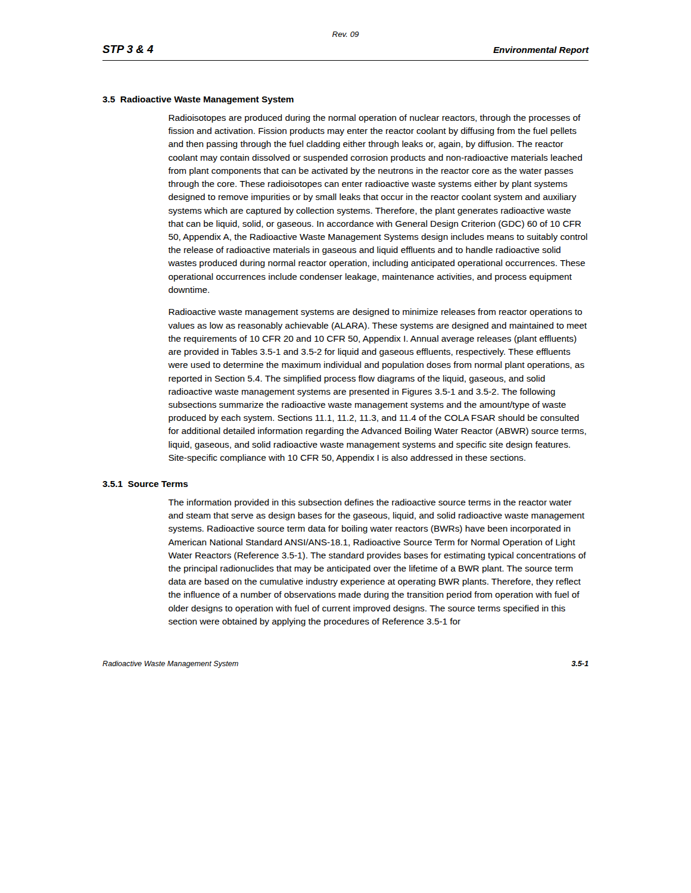Rev. 09
STP 3 & 4 Environmental Report
3.5 Radioactive Waste Management System
Radioisotopes are produced during the normal operation of nuclear reactors, through the processes of fission and activation. Fission products may enter the reactor coolant by diffusing from the fuel pellets and then passing through the fuel cladding either through leaks or, again, by diffusion. The reactor coolant may contain dissolved or suspended corrosion products and non-radioactive materials leached from plant components that can be activated by the neutrons in the reactor core as the water passes through the core. These radioisotopes can enter radioactive waste systems either by plant systems designed to remove impurities or by small leaks that occur in the reactor coolant system and auxiliary systems which are captured by collection systems. Therefore, the plant generates radioactive waste that can be liquid, solid, or gaseous. In accordance with General Design Criterion (GDC) 60 of 10 CFR 50, Appendix A, the Radioactive Waste Management Systems design includes means to suitably control the release of radioactive materials in gaseous and liquid effluents and to handle radioactive solid wastes produced during normal reactor operation, including anticipated operational occurrences. These operational occurrences include condenser leakage, maintenance activities, and process equipment downtime.
Radioactive waste management systems are designed to minimize releases from reactor operations to values as low as reasonably achievable (ALARA). These systems are designed and maintained to meet the requirements of 10 CFR 20 and 10 CFR 50, Appendix I. Annual average releases (plant effluents) are provided in Tables 3.5-1 and 3.5-2 for liquid and gaseous effluents, respectively. These effluents were used to determine the maximum individual and population doses from normal plant operations, as reported in Section 5.4. The simplified process flow diagrams of the liquid, gaseous, and solid radioactive waste management systems are presented in Figures 3.5-1 and 3.5-2. The following subsections summarize the radioactive waste management systems and the amount/type of waste produced by each system. Sections 11.1, 11.2, 11.3, and 11.4 of the COLA FSAR should be consulted for additional detailed information regarding the Advanced Boiling Water Reactor (ABWR) source terms, liquid, gaseous, and solid radioactive waste management systems and specific site design features. Site-specific compliance with 10 CFR 50, Appendix I is also addressed in these sections.
3.5.1 Source Terms
The information provided in this subsection defines the radioactive source terms in the reactor water and steam that serve as design bases for the gaseous, liquid, and solid radioactive waste management systems. Radioactive source term data for boiling water reactors (BWRs) have been incorporated in American National Standard ANSI/ANS-18.1, Radioactive Source Term for Normal Operation of Light Water Reactors (Reference 3.5-1). The standard provides bases for estimating typical concentrations of the principal radionuclides that may be anticipated over the lifetime of a BWR plant. The source term data are based on the cumulative industry experience at operating BWR plants. Therefore, they reflect the influence of a number of observations made during the transition period from operation with fuel of older designs to operation with fuel of current improved designs. The source terms specified in this section were obtained by applying the procedures of Reference 3.5-1 for
Radioactive Waste Management System 3.5-1